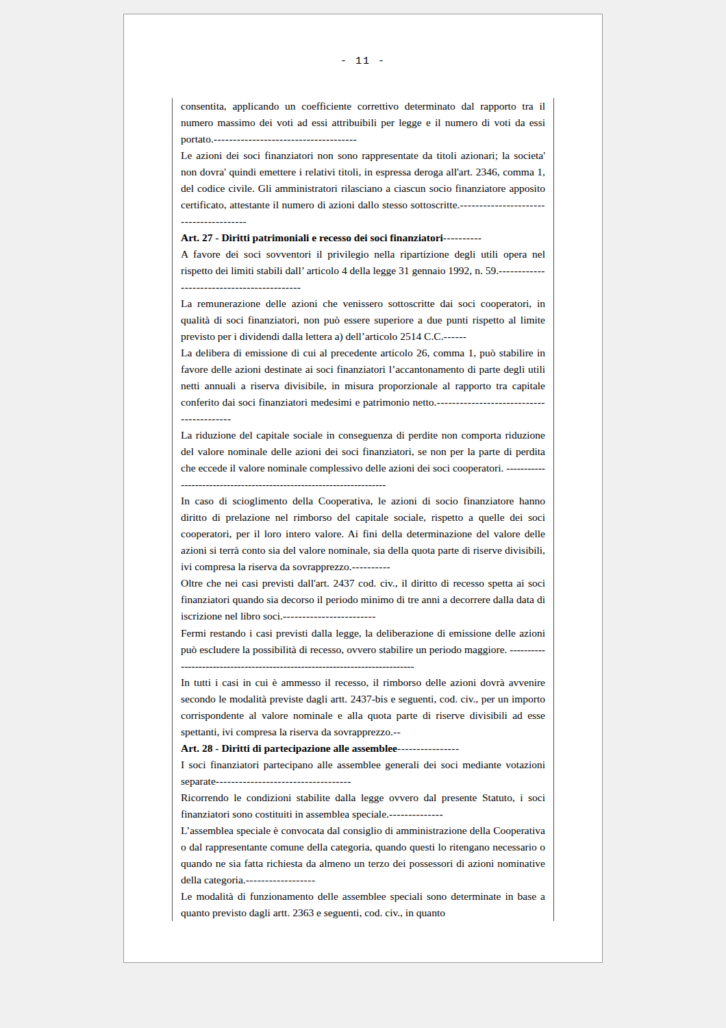- 11 -
consentita, applicando un coefficiente correttivo determinato dal rapporto tra il numero massimo dei voti ad essi attribuibili per legge e il numero di voti da essi portato.-------------------------------------
Le azioni dei soci finanziatori non sono rappresentate da titoli azionari; la societa' non dovra' quindi emettere i relativi titoli, in espressa deroga all'art. 2346, comma 1, del codice civile. Gli amministratori rilasciano a ciascun socio finanziatore apposito certificato, attestante il numero di azioni dallo stesso sottoscritte.---------------------------------------
Art. 27 - Diritti patrimoniali e recesso dei soci finanziatori----------
A favore dei soci sovventori il privilegio nella ripartizione degli utili opera nel rispetto dei limiti stabili dall’ articolo 4 della legge 31 gennaio 1992, n. 59.-------------------------------------------
La remunerazione delle azioni che venissero sottoscritte dai soci cooperatori, in qualità di soci finanziatori, non può essere superiore a due punti rispetto al limite previsto per i dividendi dalla lettera a) dell’articolo 2514 C.C.------
La delibera di emissione di cui al precedente articolo 26, comma 1, può stabilire in favore delle azioni destinate ai soci finanziatori l’accantonamento di parte degli utili netti annuali a riserva divisibile, in misura proporzionale al rapporto tra capitale conferito dai soci finanziatori medesimi e patrimonio netto.-----------------------------------------
La riduzione del capitale sociale in conseguenza di perdite non comporta riduzione del valore nominale delle azioni dei soci finanziatori, se non per la parte di perdita che eccede il valore nominale complessivo delle azioni dei soci cooperatori. ---------------------------------------------------------------------
In caso di scioglimento della Cooperativa, le azioni di socio finanziatore hanno diritto di prelazione nel rimborso del capitale sociale, rispetto a quelle dei soci cooperatori, per il loro intero valore. Ai fini della determinazione del valore delle azioni si terrà conto sia del valore nominale, sia della quota parte di riserve divisibili, ivi compresa la riserva da sovrapprezzo.----------
Oltre che nei casi previsti dall'art. 2437 cod. civ., il diritto di recesso spetta ai soci finanziatori quando sia decorso il periodo minimo di tre anni a decorrere dalla data di iscrizione nel libro soci.------------------------
Fermi restando i casi previsti dalla legge, la deliberazione di emissione delle azioni può escludere la possibilità di recesso, ovvero stabilire un periodo maggiore. ----------------------------------------------------------------------------
In tutti i casi in cui è ammesso il recesso, il rimborso delle azioni dovrà avvenire secondo le modalità previste dagli artt. 2437-bis e seguenti, cod. civ., per un importo corrispondente al valore nominale e alla quota parte di riserve divisibili ad esse spettanti, ivi compresa la riserva da sovrapprezzo.--
Art. 28 - Diritti di partecipazione alle assemblee----------------
I soci finanziatori partecipano alle assemblee generali dei soci mediante votazioni separate-----------------------------------
Ricorrendo le condizioni stabilite dalla legge ovvero dal presente Statuto, i soci finanziatori sono costituiti in assemblea speciale.--------------
L’assemblea speciale è convocata dal consiglio di amministrazione della Cooperativa o dal rappresentante comune della categoria, quando questi lo ritengano necessario o quando ne sia fatta richiesta da almeno un terzo dei possessori di azioni nominative della categoria.------------------
Le modalità di funzionamento delle assemblee speciali sono determinate in base a quanto previsto dagli artt. 2363 e seguenti, cod. civ., in quanto